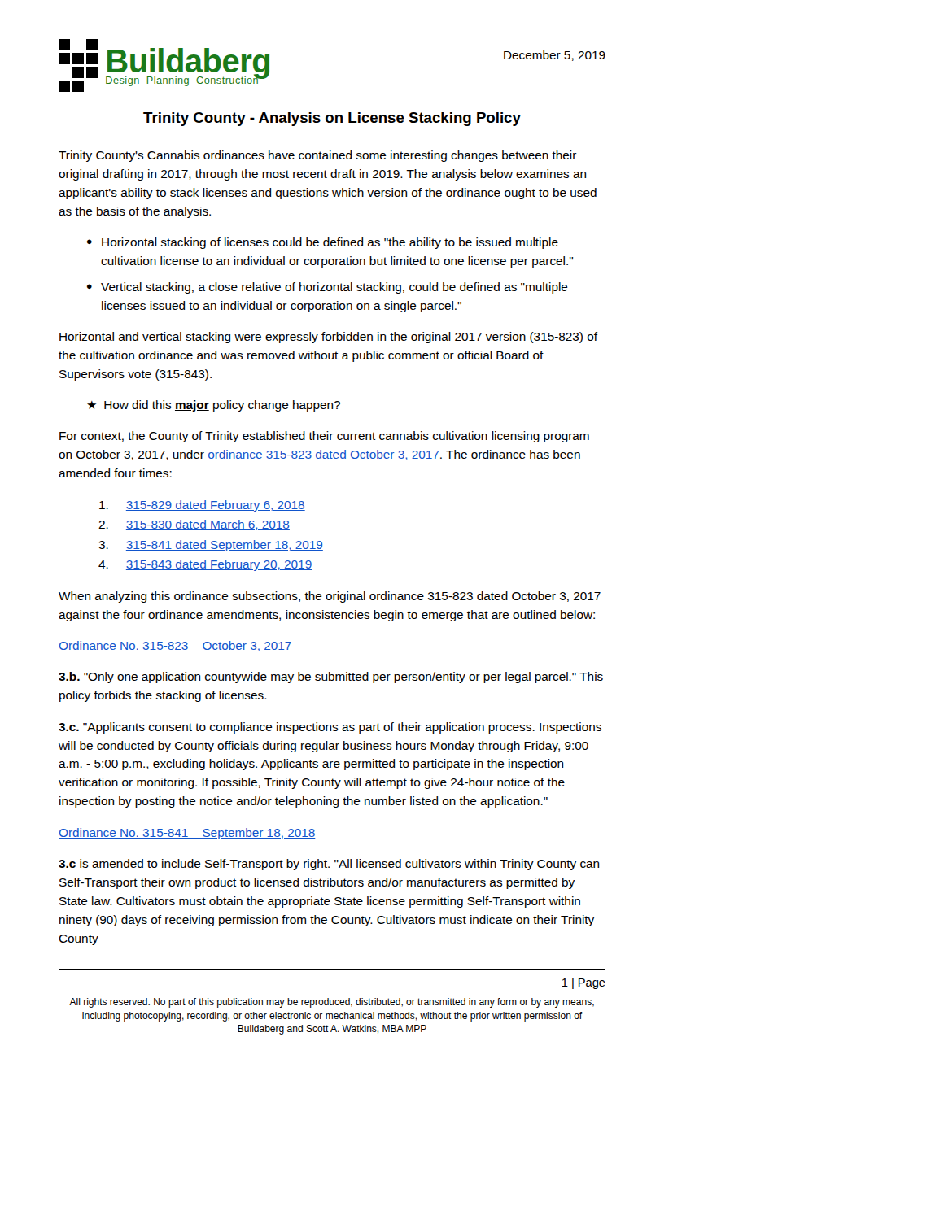Buildaberg
Design Planning Construction
December 5, 2019
Trinity County - Analysis on License Stacking Policy
Trinity County's Cannabis ordinances have contained some interesting changes between their original drafting in 2017, through the most recent draft in 2019. The analysis below examines an applicant's ability to stack licenses and questions which version of the ordinance ought to be used as the basis of the analysis.
Horizontal stacking of licenses could be defined as "the ability to be issued multiple cultivation license to an individual or corporation but limited to one license per parcel."
Vertical stacking, a close relative of horizontal stacking, could be defined as "multiple licenses issued to an individual or corporation on a single parcel."
Horizontal and vertical stacking were expressly forbidden in the original 2017 version (315-823) of the cultivation ordinance and was removed without a public comment or official Board of Supervisors vote (315-843).
How did this major policy change happen?
For context, the County of Trinity established their current cannabis cultivation licensing program on October 3, 2017, under ordinance 315-823 dated October 3, 2017. The ordinance has been amended four times:
315-829 dated February 6, 2018
315-830 dated March 6, 2018
315-841 dated September 18, 2019
315-843 dated February 20, 2019
When analyzing this ordinance subsections, the original ordinance 315-823 dated October 3, 2017 against the four ordinance amendments, inconsistencies begin to emerge that are outlined below:
Ordinance No. 315-823 – October 3, 2017
3.b. "Only one application countywide may be submitted per person/entity or per legal parcel." This policy forbids the stacking of licenses.
3.c. "Applicants consent to compliance inspections as part of their application process. Inspections will be conducted by County officials during regular business hours Monday through Friday, 9:00 a.m. - 5:00 p.m., excluding holidays. Applicants are permitted to participate in the inspection verification or monitoring. If possible, Trinity County will attempt to give 24-hour notice of the inspection by posting the notice and/or telephoning the number listed on the application."
Ordinance No. 315-841 – September 18, 2018
3.c is amended to include Self-Transport by right. "All licensed cultivators within Trinity County can Self-Transport their own product to licensed distributors and/or manufacturers as permitted by State law. Cultivators must obtain the appropriate State license permitting Self-Transport within ninety (90) days of receiving permission from the County. Cultivators must indicate on their Trinity County
1 | Page
All rights reserved. No part of this publication may be reproduced, distributed, or transmitted in any form or by any means, including photocopying, recording, or other electronic or mechanical methods, without the prior written permission of Buildaberg and Scott A. Watkins, MBA MPP